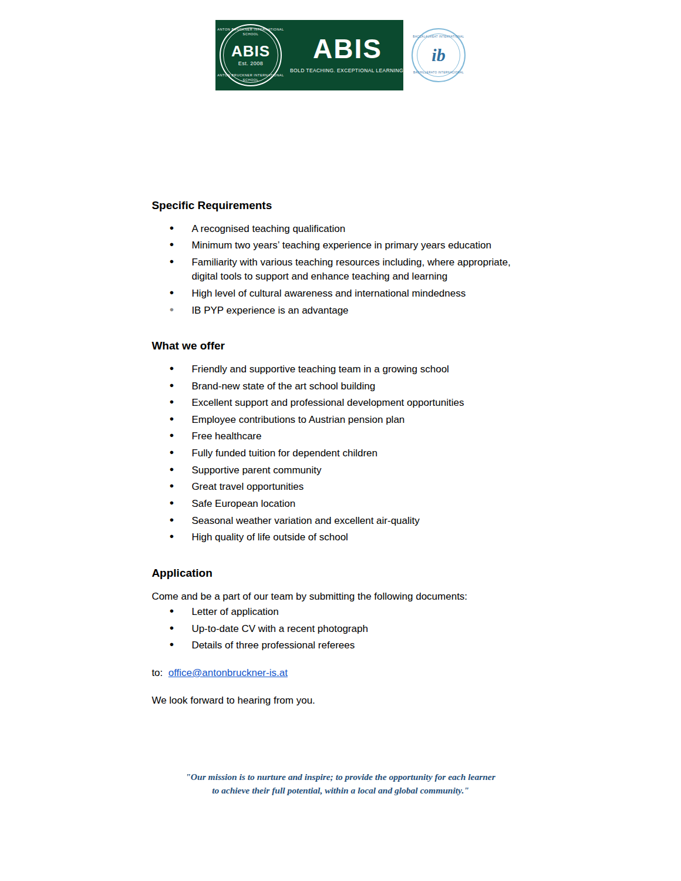Anton Bruckner International School ABIS Est. 2008 Anton Bruckner International School
ABIS Bold Teaching. Exceptional Learning.
Baccalauréat International ib Bachillerato Internacional
Specific Requirements
A recognised teaching qualification
Minimum two years’ teaching experience in primary years education
Familiarity with various teaching resources including, where appropriate, digital tools to support and enhance teaching and learning
High level of cultural awareness and international mindedness
IB PYP experience is an advantage
What we offer
Friendly and supportive teaching team in a growing school
Brand-new state of the art school building
Excellent support and professional development opportunities
Employee contributions to Austrian pension plan
Free healthcare
Fully funded tuition for dependent children
Supportive parent community
Great travel opportunities
Safe European location
Seasonal weather variation and excellent air-quality
High quality of life outside of school
Application
Come and be a part of our team by submitting the following documents:
Letter of application
Up-to-date CV with a recent photograph
Details of three professional referees
to: office@antonbruckner-is.at
We look forward to hearing from you.
"Our mission is to nurture and inspire; to provide the opportunity for each learner
to achieve their full potential, within a local and global community."